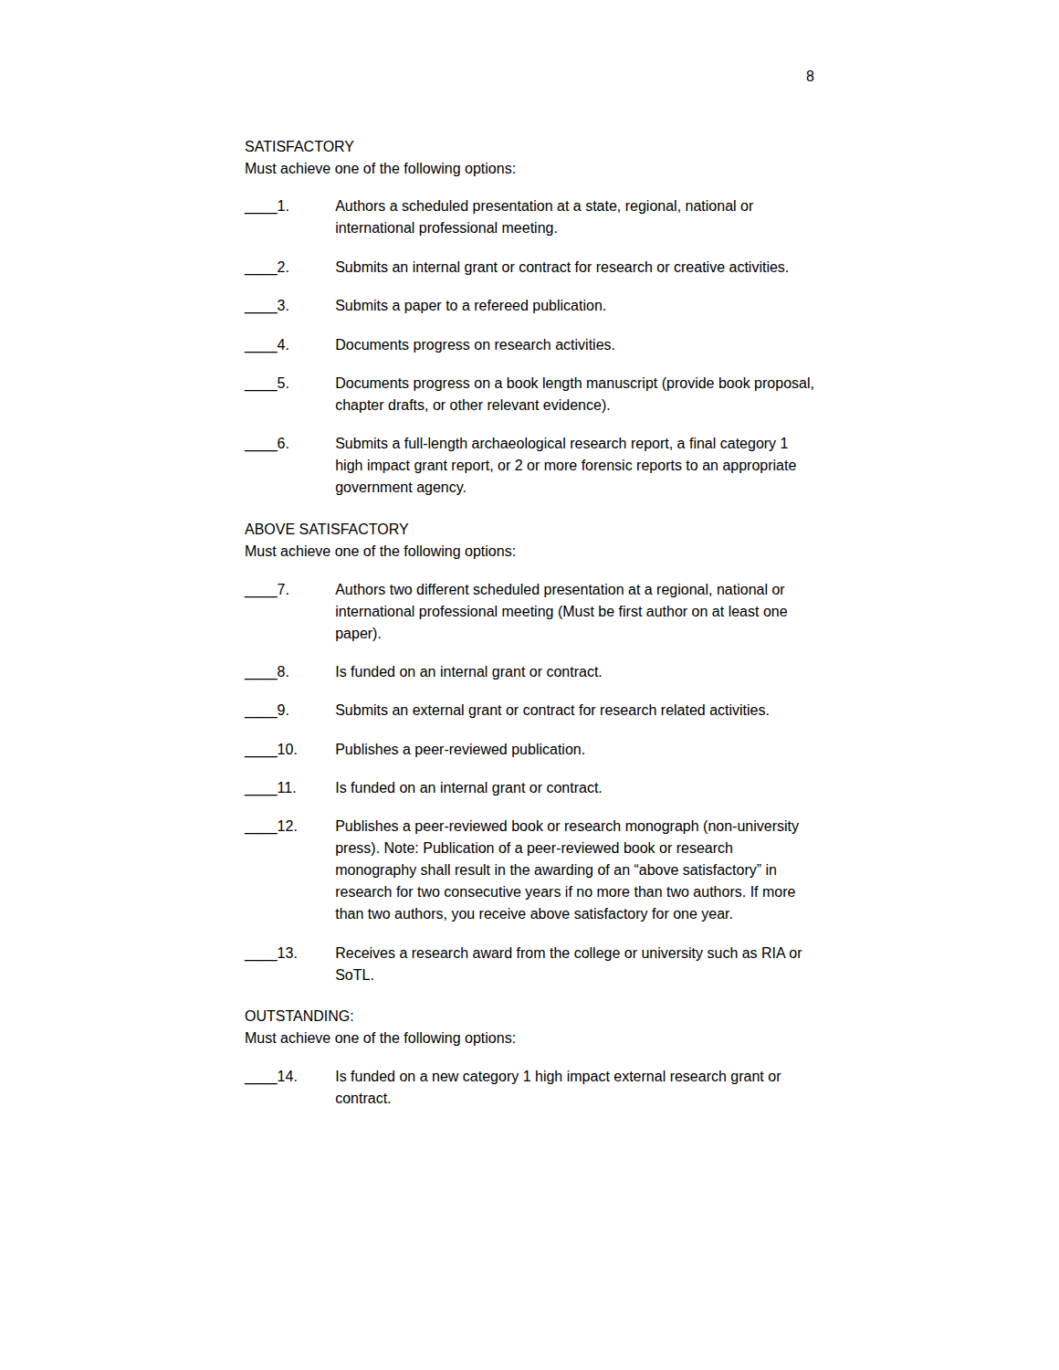8
SATISFACTORY
Must achieve one of the following options:
____1. Authors a scheduled presentation at a state, regional, national or international professional meeting.
____2. Submits an internal grant or contract for research or creative activities.
____3. Submits a paper to a refereed publication.
____4. Documents progress on research activities.
____5. Documents progress on a book length manuscript (provide book proposal, chapter drafts, or other relevant evidence).
____6. Submits a full-length archaeological research report, a final category 1 high impact grant report, or 2 or more forensic reports to an appropriate government agency.
ABOVE SATISFACTORY
Must achieve one of the following options:
____7. Authors two different scheduled presentation at a regional, national or international professional meeting (Must be first author on at least one paper).
____8. Is funded on an internal grant or contract.
____9. Submits an external grant or contract for research related activities.
____10. Publishes a peer-reviewed publication.
____11. Is funded on an internal grant or contract.
____12. Publishes a peer-reviewed book or research monograph (non-university press). Note: Publication of a peer-reviewed book or research monography shall result in the awarding of an “above satisfactory” in research for two consecutive years if no more than two authors. If more than two authors, you receive above satisfactory for one year.
____13. Receives a research award from the college or university such as RIA or SoTL.
OUTSTANDING:
Must achieve one of the following options:
____14. Is funded on a new category 1 high impact external research grant or contract.